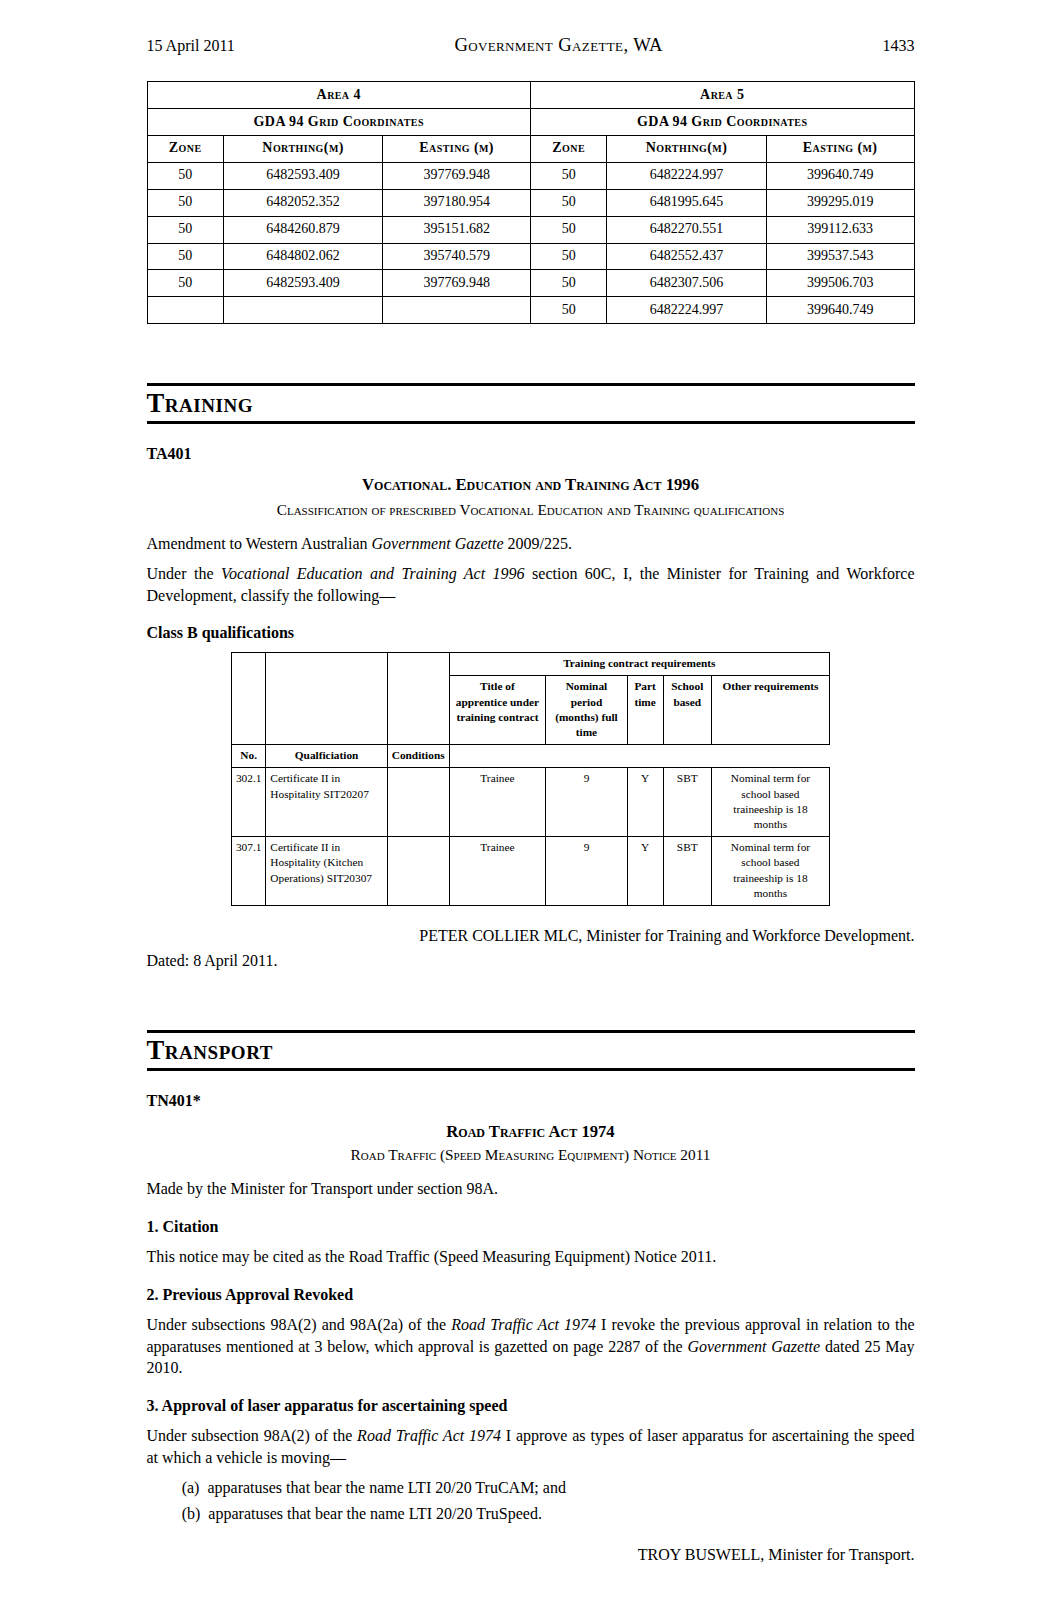15 April 2011 Government Gazette, WA 1433
| Area 4 | Area 5 |
| --- | --- |
| GDA 94 Grid Coordinates | GDA 94 Grid Coordinates |
| Zone | Northing(m) | Easting (m) | Zone | Northing(m) | Easting (m) |
| 50 | 6482593.409 | 397769.948 | 50 | 6482224.997 | 399640.749 |
| 50 | 6482052.352 | 397180.954 | 50 | 6481995.645 | 399295.019 |
| 50 | 6484260.879 | 395151.682 | 50 | 6482270.551 | 399112.633 |
| 50 | 6484802.062 | 395740.579 | 50 | 6482552.437 | 399537.543 |
| 50 | 6482593.409 | 397769.948 | 50 | 6482307.506 | 399506.703 |
| | | | 50 | 6482224.997 | 399640.749 |
Training
TA401
Vocational. Education and Training Act 1996
Classification of prescribed Vocational Education and Training qualifications
Amendment to Western Australian Government Gazette 2009/225.
Under the Vocational Education and Training Act 1996 section 60C, I, the Minister for Training and Workforce Development, classify the following—
Class B qualifications
| | | | Training contract requirements |
| --- | --- | --- | --- |
| Title of apprentice under training contract | Nominal period (months) full time | Part time | School based | Other requirements |
| No. | Qualficiation | Conditions | |
| 302.1 | Certificate II in Hospitality SIT20207 | | Trainee | 9 | Y | SBT | Nominal term for school based traineeship is 18 months |
| 307.1 | Certificate II in Hospitality (Kitchen Operations) SIT20307 | | Trainee | 9 | Y | SBT | Nominal term for school based traineeship is 18 months |
PETER COLLIER MLC, Minister for Training and Workforce Development.
Dated: 8 April 2011.
Transport
TN401*
Road Traffic Act 1974
Road Traffic (Speed Measuring Equipment) Notice 2011
Made by the Minister for Transport under section 98A.
1. Citation
This notice may be cited as the Road Traffic (Speed Measuring Equipment) Notice 2011.
2. Previous Approval Revoked
Under subsections 98A(2) and 98A(2a) of the Road Traffic Act 1974 I revoke the previous approval in relation to the apparatuses mentioned at 3 below, which approval is gazetted on page 2287 of the Government Gazette dated 25 May 2010.
3. Approval of laser apparatus for ascertaining speed
Under subsection 98A(2) of the Road Traffic Act 1974 I approve as types of laser apparatus for ascertaining the speed at which a vehicle is moving—
(a) apparatuses that bear the name LTI 20/20 TruCAM; and
(b) apparatuses that bear the name LTI 20/20 TruSpeed.
TROY BUSWELL, Minister for Transport.